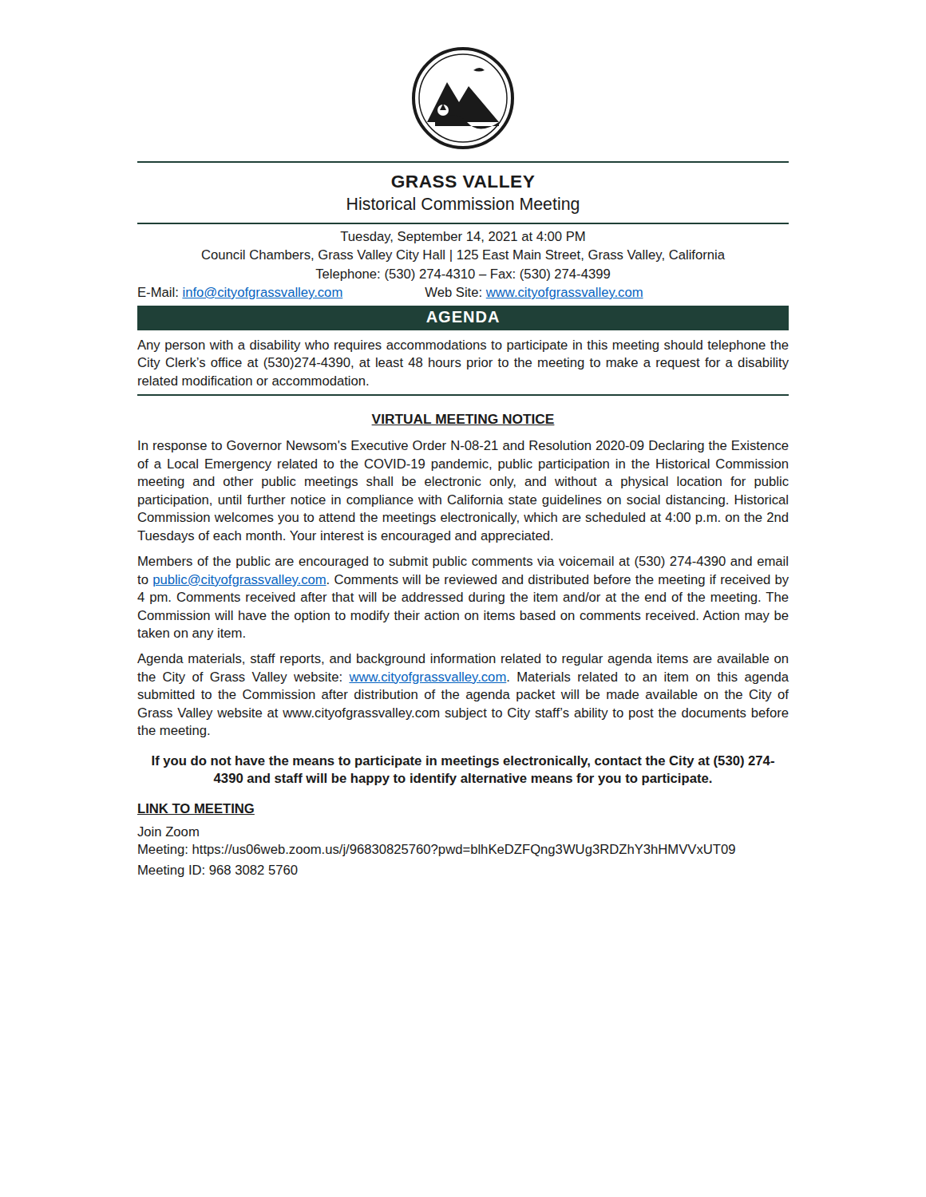GRASS VALLEY
Historical Commission Meeting
Tuesday, September 14, 2021 at 4:00 PM
Council Chambers, Grass Valley City Hall | 125 East Main Street, Grass Valley, California
Telephone: (530) 274-4310 – Fax: (530) 274-4399
E-Mail: info@cityofgrassvalley.com Web Site: www.cityofgrassvalley.com
AGENDA
Any person with a disability who requires accommodations to participate in this meeting should telephone the City Clerk’s office at (530)274-4390, at least 48 hours prior to the meeting to make a request for a disability related modification or accommodation.
VIRTUAL MEETING NOTICE
In response to Governor Newsom's Executive Order N-08-21 and Resolution 2020-09 Declaring the Existence of a Local Emergency related to the COVID-19 pandemic, public participation in the Historical Commission meeting and other public meetings shall be electronic only, and without a physical location for public participation, until further notice in compliance with California state guidelines on social distancing. Historical Commission welcomes you to attend the meetings electronically, which are scheduled at 4:00 p.m. on the 2nd Tuesdays of each month. Your interest is encouraged and appreciated.
Members of the public are encouraged to submit public comments via voicemail at (530) 274-4390 and email to public@cityofgrassvalley.com. Comments will be reviewed and distributed before the meeting if received by 4 pm. Comments received after that will be addressed during the item and/or at the end of the meeting. The Commission will have the option to modify their action on items based on comments received. Action may be taken on any item.
Agenda materials, staff reports, and background information related to regular agenda items are available on the City of Grass Valley website: www.cityofgrassvalley.com. Materials related to an item on this agenda submitted to the Commission after distribution of the agenda packet will be made available on the City of Grass Valley website at www.cityofgrassvalley.com subject to City staff’s ability to post the documents before the meeting.
If you do not have the means to participate in meetings electronically, contact the City at (530) 274-4390 and staff will be happy to identify alternative means for you to participate.
LINK TO MEETING
Join Zoom
Meeting: https://us06web.zoom.us/j/96830825760?pwd=blhKeDZFQng3WUg3RDZhY3hHMVVxUT09
Meeting ID: 968 3082 5760